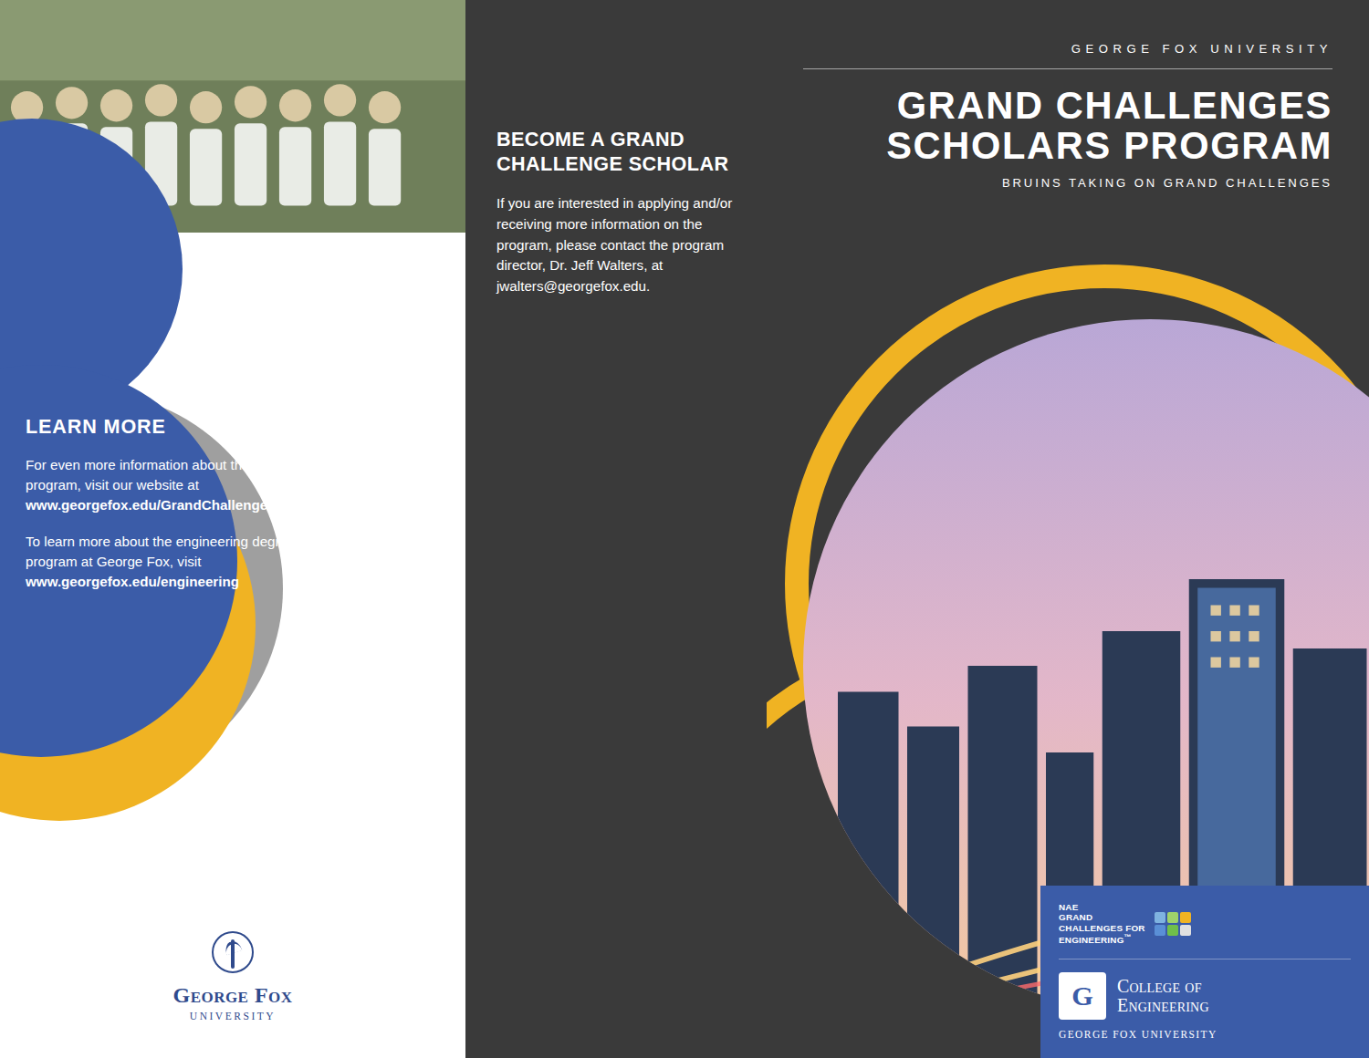LEARN MORE
For even more information about the program, visit our website at www.georgefox.edu/GrandChallenges
To learn more about the engineering degree program at George Fox, visit www.georgefox.edu/engineering
George Fox
University
Become a Grand
Challenge Scholar
If you are interested in applying and/or receiving more information on the program, please contact the program director, Dr. Jeff Walters, at jwalters@georgefox.edu.
George Fox University
Grand Challenges
Scholars Program
Bruins taking on Grand Challenges
NAE
Grand
Challenges for
Engineering™
G
College of
Engineering
George Fox University